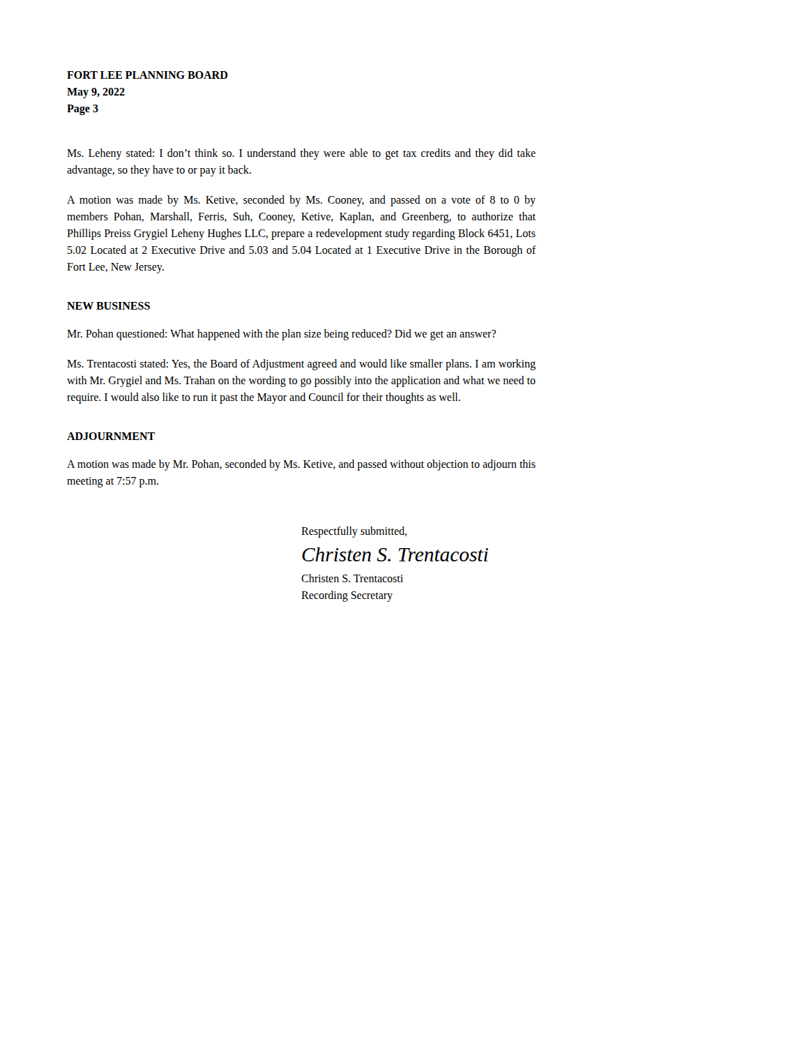Fort Lee Planning Board
May 9, 2022
Page 3
Ms. Leheny stated: I don’t think so. I understand they were able to get tax credits and they did take advantage, so they have to or pay it back.
A motion was made by Ms. Ketive, seconded by Ms. Cooney, and passed on a vote of 8 to 0 by members Pohan, Marshall, Ferris, Suh, Cooney, Ketive, Kaplan, and Greenberg, to authorize that Phillips Preiss Grygiel Leheny Hughes LLC, prepare a redevelopment study regarding Block 6451, Lots 5.02 Located at 2 Executive Drive and 5.03 and 5.04 Located at 1 Executive Drive in the Borough of Fort Lee, New Jersey.
New Business
Mr. Pohan questioned: What happened with the plan size being reduced? Did we get an answer?
Ms. Trentacosti stated: Yes, the Board of Adjustment agreed and would like smaller plans. I am working with Mr. Grygiel and Ms. Trahan on the wording to go possibly into the application and what we need to require. I would also like to run it past the Mayor and Council for their thoughts as well.
Adjournment
A motion was made by Mr. Pohan, seconded by Ms. Ketive, and passed without objection to adjourn this meeting at 7:57 p.m.
Respectfully submitted,
Christen S. Trentacosti
Christen S. Trentacosti
Recording Secretary